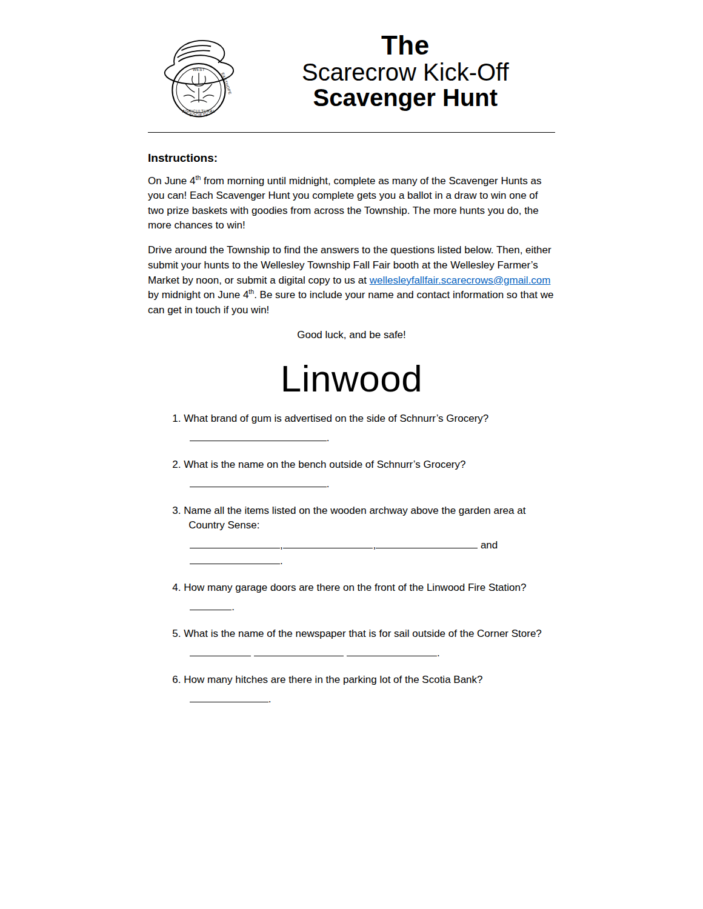WEST AGRICULTURAL SOCIETY EASTHOPE
The
Scarecrow Kick-Off
Scavenger Hunt
Instructions:
On June 4th from morning until midnight, complete as many of the Scavenger Hunts as you can! Each Scavenger Hunt you complete gets you a ballot in a draw to win one of two prize baskets with goodies from across the Township. The more hunts you do, the more chances to win!
Drive around the Township to find the answers to the questions listed below. Then, either submit your hunts to the Wellesley Township Fall Fair booth at the Wellesley Farmer’s Market by noon, or submit a digital copy to us at wellesleyfallfair.scarecrows@gmail.com by midnight on June 4th. Be sure to include your name and contact information so that we can get in touch if you win!
Good luck, and be safe!
Linwood
What brand of gum is advertised on the side of Schnurr’s Grocery? .
What is the name on the bench outside of Schnurr’s Grocery? .
Name all the items listed on the wooden archway above the garden area at Country Sense: , , and .
How many garage doors are there on the front of the Linwood Fire Station? .
What is the name of the newspaper that is for sail outside of the Corner Store? .
How many hitches are there in the parking lot of the Scotia Bank? .